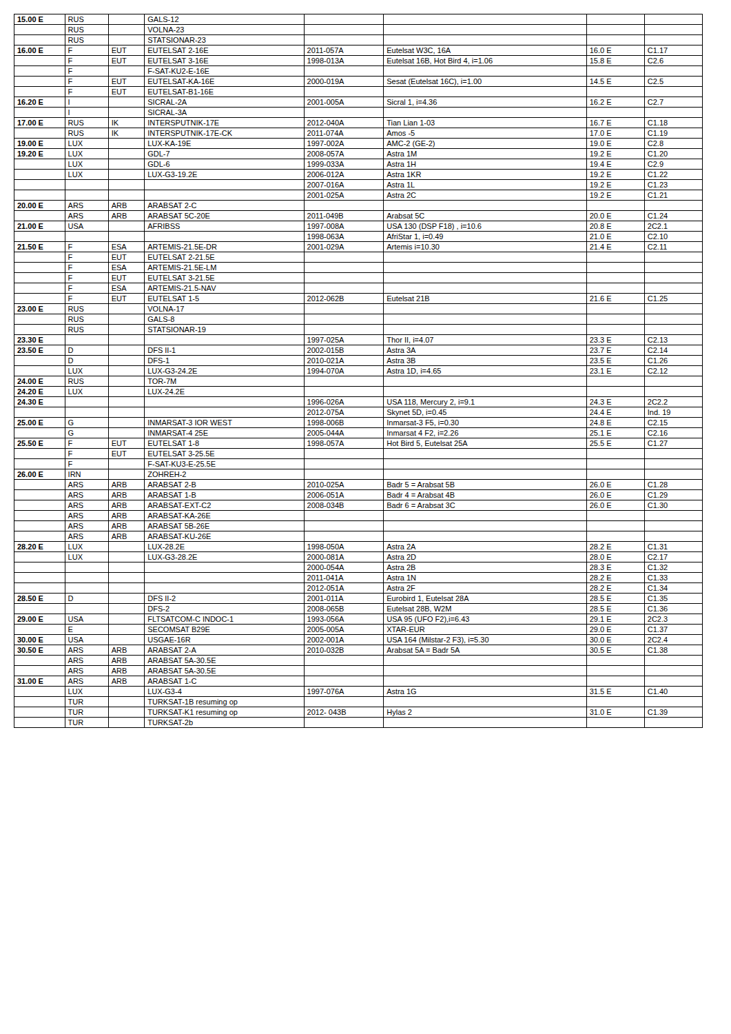| 15.00 E | RUS | | GALS-12 | | | | |
| | RUS | | VOLNA-23 | | | | |
| | RUS | | STATSIONAR-23 | | | | |
| 16.00 E | F | EUT | EUTELSAT 2-16E | 2011-057A | Eutelsat W3C, 16A | 16.0 E | C1.17 |
| | F | EUT | EUTELSAT 3-16E | 1998-013A | Eutelsat 16B, Hot Bird 4, i=1.06 | 15.8 E | C2.6 |
| | F | | F-SAT-KU2-E-16E | | | | |
| | F | EUT | EUTELSAT-KA-16E | 2000-019A | Sesat (Eutelsat 16C), i=1.00 | 14.5 E | C2.5 |
| | F | EUT | EUTELSAT-B1-16E | | | | |
| 16.20 E | I | | SICRAL-2A | 2001-005A | Sicral 1, i=4.36 | 16.2 E | C2.7 |
| | I | | SICRAL-3A | | | | |
| 17.00 E | RUS | IK | INTERSPUTNIK-17E | 2012-040A | Tian Lian 1-03 | 16.7 E | C1.18 |
| | RUS | IK | INTERSPUTNIK-17E-CK | 2011-074A | Amos -5 | 17.0 E | C1.19 |
| 19.00 E | LUX | | LUX-KA-19E | 1997-002A | AMC-2 (GE-2) | 19.0 E | C2.8 |
| 19.20 E | LUX | | GDL-7 | 2008-057A | Astra 1M | 19.2 E | C1.20 |
| | LUX | | GDL-6 | 1999-033A | Astra 1H | 19.4 E | C2.9 |
| | LUX | | LUX-G3-19.2E | 2006-012A | Astra 1KR | 19.2 E | C1.22 |
| | | | | 2007-016A | Astra 1L | 19.2 E | C1.23 |
| | | | | 2001-025A | Astra 2C | 19.2 E | C1.21 |
| 20.00 E | ARS | ARB | ARABSAT 2-C | | | | |
| | ARS | ARB | ARABSAT 5C-20E | 2011-049B | Arabsat 5C | 20.0 E | C1.24 |
| 21.00 E | USA | | AFRIBSS | 1997-008A | USA 130 (DSP F18) , i=10.6 | 20.8 E | 2C2.1 |
| | | | | 1998-063A | AfriStar 1, i=0.49 | 21.0 E | C2.10 |
| 21.50 E | F | ESA | ARTEMIS-21.5E-DR | 2001-029A | Artemis i=10.30 | 21.4 E | C2.11 |
| | F | EUT | EUTELSAT 2-21.5E | | | | |
| | F | ESA | ARTEMIS-21.5E-LM | | | | |
| | F | EUT | EUTELSAT 3-21.5E | | | | |
| | F | ESA | ARTEMIS-21.5-NAV | | | | |
| | F | EUT | EUTELSAT 1-5 | 2012-062B | Eutelsat 21B | 21.6 E | C1.25 |
| 23.00 E | RUS | | VOLNA-17 | | | | |
| | RUS | | GALS-8 | | | | |
| | RUS | | STATSIONAR-19 | | | | |
| 23.30 E | | | | 1997-025A | Thor II, i=4.07 | 23.3 E | C2.13 |
| 23.50 E | D | | DFS II-1 | 2002-015B | Astra 3A | 23.7 E | C2.14 |
| | D | | DFS-1 | 2010-021A | Astra 3B | 23.5 E | C1.26 |
| | LUX | | LUX-G3-24.2E | 1994-070A | Astra 1D, i=4.65 | 23.1 E | C2.12 |
| 24.00 E | RUS | | TOR-7M | | | | |
| 24.20 E | LUX | | LUX-24.2E | | | | |
| 24.30 E | | | | 1996-026A | USA 118, Mercury 2, i=9.1 | 24.3 E | 2C2.2 |
| | | | | 2012-075A | Skynet 5D, i=0.45 | 24.4 E | Ind. 19 |
| 25.00 E | G | | INMARSAT-3 IOR WEST | 1998-006B | Inmarsat-3 F5, i=0.30 | 24.8 E | C2.15 |
| | G | | INMARSAT-4 25E | 2005-044A | Inmarsat 4 F2, i=2.26 | 25.1 E | C2.16 |
| 25.50 E | F | EUT | EUTELSAT 1-8 | 1998-057A | Hot Bird 5, Eutelsat 25A | 25.5 E | C1.27 |
| | F | EUT | EUTELSAT 3-25.5E | | | | |
| | F | | F-SAT-KU3-E-25.5E | | | | |
| 26.00 E | IRN | | ZOHREH-2 | | | | |
| | ARS | ARB | ARABSAT 2-B | 2010-025A | Badr 5 = Arabsat 5B | 26.0 E | C1.28 |
| | ARS | ARB | ARABSAT 1-B | 2006-051A | Badr 4 = Arabsat 4B | 26.0 E | C1.29 |
| | ARS | ARB | ARABSAT-EXT-C2 | 2008-034B | Badr 6 = Arabsat 3C | 26.0 E | C1.30 |
| | ARS | ARB | ARABSAT-KA-26E | | | | |
| | ARS | ARB | ARABSAT 5B-26E | | | | |
| | ARS | ARB | ARABSAT-KU-26E | | | | |
| 28.20 E | LUX | | LUX-28.2E | 1998-050A | Astra 2A | 28.2 E | C1.31 |
| | LUX | | LUX-G3-28.2E | 2000-081A | Astra 2D | 28.0 E | C2.17 |
| | | | | 2000-054A | Astra 2B | 28.3 E | C1.32 |
| | | | | 2011-041A | Astra 1N | 28.2 E | C1.33 |
| | | | | 2012-051A | Astra 2F | 28.2 E | C1.34 |
| 28.50 E | D | | DFS II-2 | 2001-011A | Eurobird 1, Eutelsat 28A | 28.5 E | C1.35 |
| | | | DFS-2 | 2008-065B | Eutelsat 28B, W2M | 28.5 E | C1.36 |
| 29.00 E | USA | | FLTSATCOM-C INDOC-1 | 1993-056A | USA 95 (UFO F2),i=6.43 | 29.1 E | 2C2.3 |
| | E | | SECOMSAT B29E | 2005-005A | XTAR-EUR | 29.0 E | C1.37 |
| 30.00 E | USA | | USGAE-16R | 2002-001A | USA 164 (Milstar-2 F3), i=5.30 | 30.0 E | 2C2.4 |
| 30.50 E | ARS | ARB | ARABSAT 2-A | 2010-032B | Arabsat 5A = Badr 5A | 30.5 E | C1.38 |
| | ARS | ARB | ARABSAT 5A-30.5E | | | | |
| | ARS | ARB | ARABSAT 5A-30.5E | | | | |
| 31.00 E | ARS | ARB | ARABSAT 1-C | | | | |
| | LUX | | LUX-G3-4 | 1997-076A | Astra 1G | 31.5 E | C1.40 |
| | TUR | | TURKSAT-1B resuming op | | | | |
| | TUR | | TURKSAT-K1 resuming op | 2012- 043B | Hylas 2 | 31.0 E | C1.39 |
| | TUR | | TURKSAT-2b | | | | |